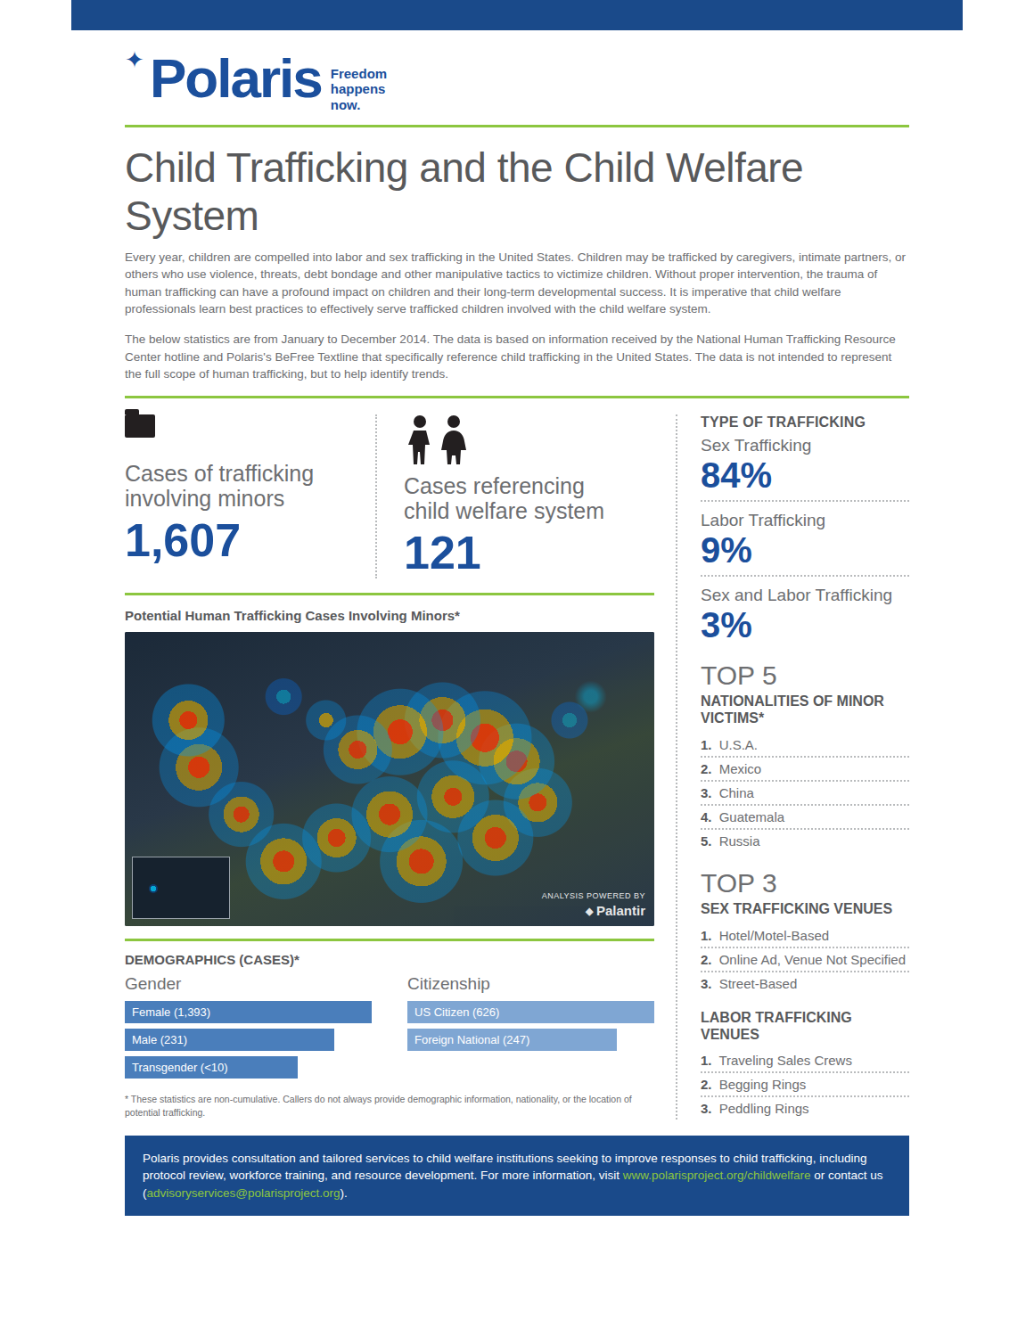✦
Polaris
Freedom
happens
now.
Child Trafficking and the Child Welfare System
Every year, children are compelled into labor and sex trafficking in the United States. Children may be trafficked by caregivers, intimate partners, or others who use violence, threats, debt bondage and other manipulative tactics to victimize children. Without proper intervention, the trauma of human trafficking can have a profound impact on children and their long-term developmental success. It is imperative that child welfare professionals learn best practices to effectively serve trafficked children involved with the child welfare system.
The below statistics are from January to December 2014. The data is based on information received by the National Human Trafficking Resource Center hotline and Polaris's BeFree Textline that specifically reference child trafficking in the United States. The data is not intended to represent the full scope of human trafficking, but to help identify trends.
Cases of trafficking
involving minors
1,607
Cases referencing
child welfare system
121
Potential Human Trafficking Cases Involving Minors*
ANALYSIS POWERED BY
Palantir
DEMOGRAPHICS (CASES)*
Gender
Female (1,393)
Male (231)
Transgender (<10)
Citizenship
US Citizen (626)
Foreign National (247)
* These statistics are non-cumulative. Callers do not always provide demographic information, nationality, or the location of potential trafficking.
TYPE OF TRAFFICKING
Sex Trafficking
84%
Labor Trafficking
9%
Sex and Labor Trafficking
3%
TOP 5
NATIONALITIES OF MINOR VICTIMS*
1. U.S.A.
2. Mexico
3. China
4. Guatemala
5. Russia
TOP 3
SEX TRAFFICKING VENUES
1. Hotel/Motel-Based
2. Online Ad, Venue Not Specified
3. Street-Based
LABOR TRAFFICKING VENUES
1. Traveling Sales Crews
2. Begging Rings
3. Peddling Rings
Polaris provides consultation and tailored services to child welfare institutions seeking to improve responses to child trafficking, including protocol review, workforce training, and resource development. For more information, visit www.polarisproject.org/childwelfare or contact us (advisoryservices@polarisproject.org).